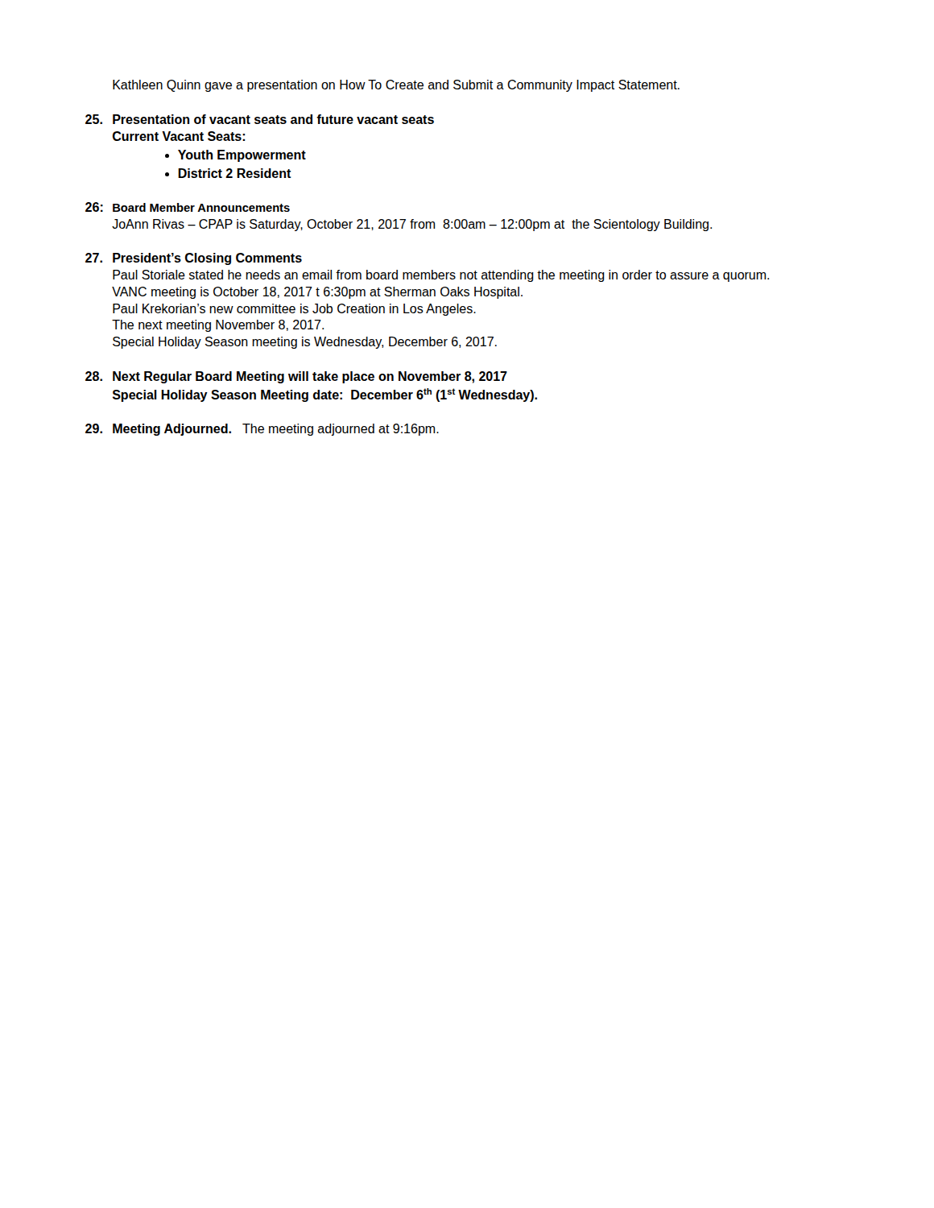Kathleen Quinn gave a presentation on How To Create and Submit a Community Impact Statement.
25. Presentation of vacant seats and future vacant seats
Current Vacant Seats:
Youth Empowerment
District 2 Resident
26: Board Member Announcements
JoAnn Rivas – CPAP is Saturday, October 21, 2017 from 8:00am – 12:00pm at the Scientology Building.
27. President’s Closing Comments
Paul Storiale stated he needs an email from board members not attending the meeting in order to assure a quorum.
VANC meeting is October 18, 2017 t 6:30pm at Sherman Oaks Hospital.
Paul Krekorian’s new committee is Job Creation in Los Angeles.
The next meeting November 8, 2017.
Special Holiday Season meeting is Wednesday, December 6, 2017.
28. Next Regular Board Meeting will take place on November 8, 2017
Special Holiday Season Meeting date: December 6th (1st Wednesday).
29. Meeting Adjourned. The meeting adjourned at 9:16pm.